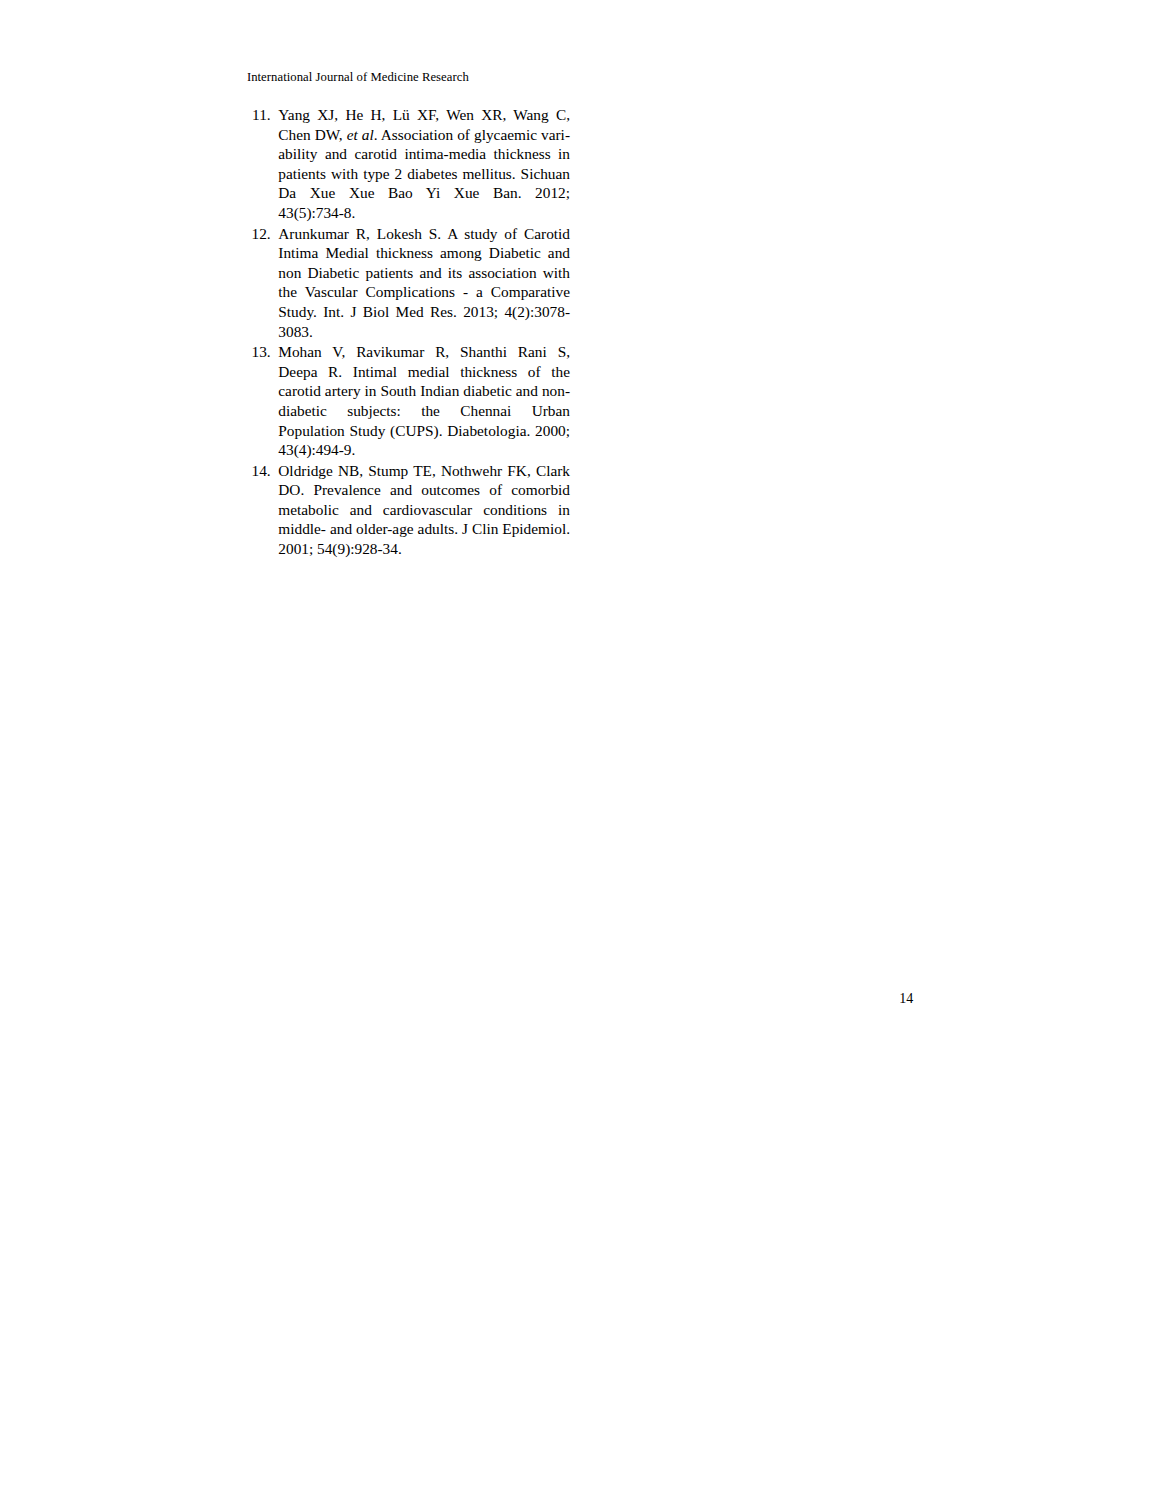International Journal of Medicine Research
11. Yang XJ, He H, Lü XF, Wen XR, Wang C, Chen DW, et al. Association of glycaemic variability and carotid intima-media thickness in patients with type 2 diabetes mellitus. Sichuan Da Xue Xue Bao Yi Xue Ban. 2012; 43(5):734-8.
12. Arunkumar R, Lokesh S. A study of Carotid Intima Medial thickness among Diabetic and non Diabetic patients and its association with the Vascular Complications - a Comparative Study. Int. J Biol Med Res. 2013; 4(2):3078- 3083.
13. Mohan V, Ravikumar R, Shanthi Rani S, Deepa R. Intimal medial thickness of the carotid artery in South Indian diabetic and non-diabetic subjects: the Chennai Urban Population Study (CUPS). Diabetologia. 2000; 43(4):494-9.
14. Oldridge NB, Stump TE, Nothwehr FK, Clark DO. Prevalence and outcomes of comorbid metabolic and cardiovascular conditions in middle- and older-age adults. J Clin Epidemiol. 2001; 54(9):928-34.
14